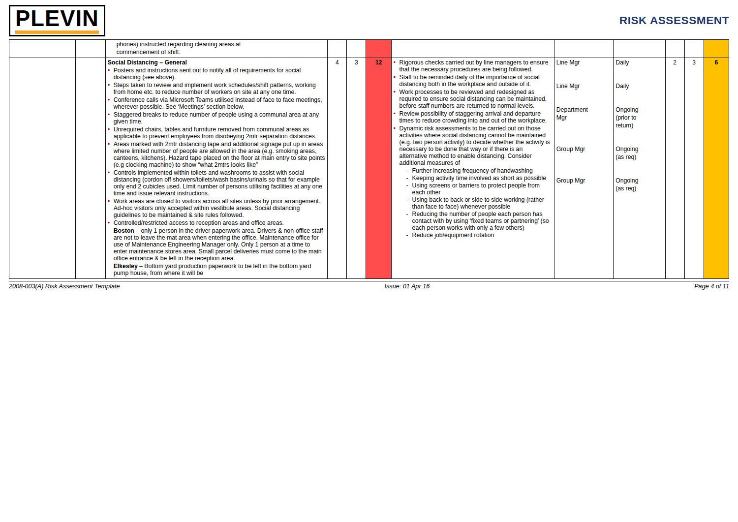PLEVIN
RISK ASSESSMENT
| | | phones) instructed regarding cleaning areas at commencement of shift. | | | | | | | | | |
| | | Social Distancing – General Posters and instructions sent out to notify all of requirements for social distancing (see above). Steps taken to review and implement work schedules/shift patterns, working from home etc. to reduce number of workers on site at any one time. Conference calls via Microsoft Teams utilised instead of face to face meetings, wherever possible. See ‘Meetings’ section below. Staggered breaks to reduce number of people using a communal area at any given time. Unrequired chairs, tables and furniture removed from communal areas as applicable to prevent employees from disobeying 2mtr separation distances. Areas marked with 2mtr distancing tape and additional signage put up in areas where limited number of people are allowed in the area (e.g. smoking areas, canteens, kitchens). Hazard tape placed on the floor at main entry to site points (e.g clocking machine) to show “what 2mtrs looks like” Controls implemented within toilets and washrooms to assist with social distancing (cordon off showers/toilets/wash basins/urinals so that for example only end 2 cubicles used. Limit number of persons utilising facilities at any one time and issue relevant instructions. Work areas are closed to visitors across all sites unless by prior arrangement. Ad-hoc visitors only accepted within vestibule areas. Social distancing guidelines to be maintained & site rules followed. Controlled/restricted access to reception areas and office areas. Boston – only 1 person in the driver paperwork area. Drivers & non-office staff are not to leave the mat area when entering the office. Maintenance office for use of Maintenance Engineering Manager only. Only 1 person at a time to enter maintenance stores area. Small parcel deliveries must come to the main office entrance & be left in the reception area. Elkesley – Bottom yard production paperwork to be left in the bottom yard pump house, from where it will be | 4 | 3 | 12 | Rigorous checks carried out by line managers to ensure that the necessary procedures are being followed. Staff to be reminded daily of the importance of social distancing both in the workplace and outside of it. Work processes to be reviewed and redesigned as required to ensure social distancing can be maintained, before staff numbers are returned to normal levels. Review possibility of staggering arrival and departure times to reduce crowding into and out of the workplace. Dynamic risk assessments to be carried out on those activities where social distancing cannot be maintained (e.g. two person activity) to decide whether the activity is necessary to be done that way or if there is an alternative method to enable distancing. Consider additional measures of Further increasing frequency of handwashing Keeping activity time involved as short as possible Using screens or barriers to protect people from each other Using back to back or side to side working (rather than face to face) whenever possible Reducing the number of people each person has contact with by using ‘fixed teams or partnering’ (so each person works with only a few others) Reduce job/equipment rotation | Line Mgr Line Mgr Department Mgr Group Mgr Group Mgr | Daily Daily Ongoing (prior to return) Ongoing (as req) Ongoing (as req) | 2 | 3 | 6 |
2008-003(A) Risk Assessment Template Issue: 01 Apr 16 Page 4 of 11